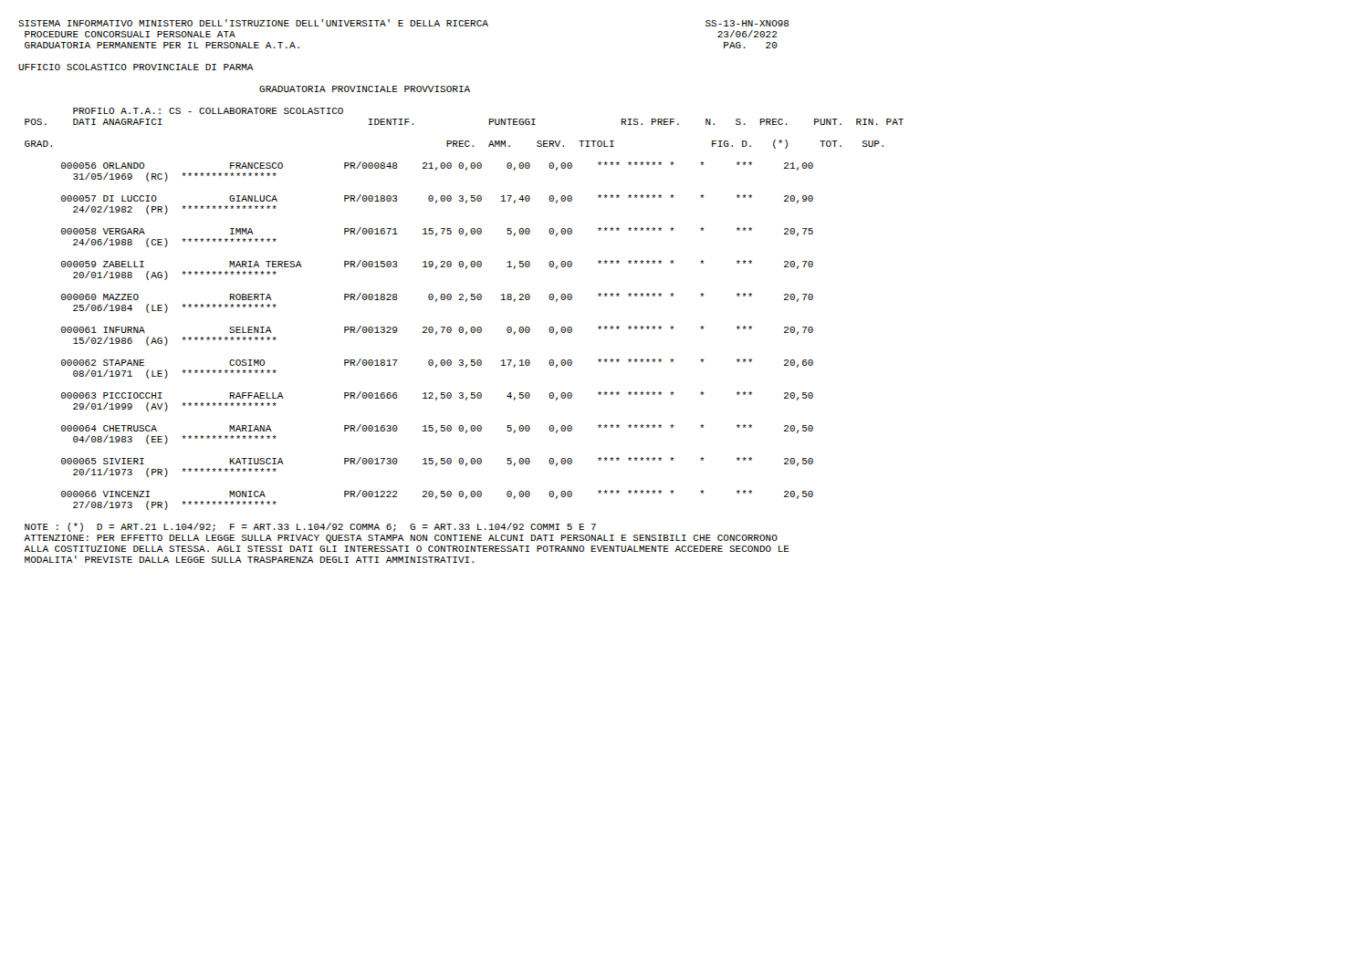SISTEMA INFORMATIVO MINISTERO DELL'ISTRUZIONE DELL'UNIVERSITA' E DELLA RICERCA                                    SS-13-HN-XNO98
 PROCEDURE CONCORSUALI PERSONALE ATA                                                                                23/06/2022
 GRADUATORIA PERMANENTE PER IL PERSONALE A.T.A.                                                                      PAG.   20

UFFICIO SCOLASTICO PROVINCIALE DI PARMA

                                        GRADUATORIA PROVINCIALE PROVVISORIA

         PROFILO A.T.A.: CS - COLLABORATORE SCOLASTICO
 POS.    DATI ANAGRAFICI                                  IDENTIF.            PUNTEGGI              RIS. PREF.    N.   S.  PREC.    PUNT.  RIN. PAT

 GRAD.                                                                 PREC.  AMM.    SERV.  TITOLI                FIG. D.   (*)     TOT.   SUP.

       000056 ORLANDO              FRANCESCO          PR/000848    21,00 0,00    0,00   0,00    **** ****** *    *     ***     21,00
         31/05/1969  (RC)  ****************

       000057 DI LUCCIO            GIANLUCA           PR/001803     0,00 3,50   17,40   0,00    **** ****** *    *     ***     20,90
         24/02/1982  (PR)  ****************

       000058 VERGARA              IMMA               PR/001671    15,75 0,00    5,00   0,00    **** ****** *    *     ***     20,75
         24/06/1988  (CE)  ****************

       000059 ZABELLI              MARIA TERESA       PR/001503    19,20 0,00    1,50   0,00    **** ****** *    *     ***     20,70
         20/01/1988  (AG)  ****************

       000060 MAZZEO               ROBERTA            PR/001828     0,00 2,50   18,20   0,00    **** ****** *    *     ***     20,70
         25/06/1984  (LE)  ****************

       000061 INFURNA              SELENIA            PR/001329    20,70 0,00    0,00   0,00    **** ****** *    *     ***     20,70
         15/02/1986  (AG)  ****************

       000062 STAPANE              COSIMO             PR/001817     0,00 3,50   17,10   0,00    **** ****** *    *     ***     20,60
         08/01/1971  (LE)  ****************

       000063 PICCIOCCHI           RAFFAELLA          PR/001666    12,50 3,50    4,50   0,00    **** ****** *    *     ***     20,50
         29/01/1999  (AV)  ****************

       000064 CHETRUSCA            MARIANA            PR/001630    15,50 0,00    5,00   0,00    **** ****** *    *     ***     20,50
         04/08/1983  (EE)  ****************

       000065 SIVIERI              KATIUSCIA          PR/001730    15,50 0,00    5,00   0,00    **** ****** *    *     ***     20,50
         20/11/1973  (PR)  ****************

       000066 VINCENZI             MONICA             PR/001222    20,50 0,00    0,00   0,00    **** ****** *    *     ***     20,50
         27/08/1973  (PR)  ****************

 NOTE : (*)  D = ART.21 L.104/92;  F = ART.33 L.104/92 COMMA 6;  G = ART.33 L.104/92 COMMI 5 E 7
 ATTENZIONE: PER EFFETTO DELLA LEGGE SULLA PRIVACY QUESTA STAMPA NON CONTIENE ALCUNI DATI PERSONALI E SENSIBILI CHE CONCORRONO
 ALLA COSTITUZIONE DELLA STESSA. AGLI STESSI DATI GLI INTERESSATI O CONTROINTERESSATI POTRANNO EVENTUALMENTE ACCEDERE SECONDO LE
 MODALITA' PREVISTE DALLA LEGGE SULLA TRASPARENZA DEGLI ATTI AMMINISTRATIVI.